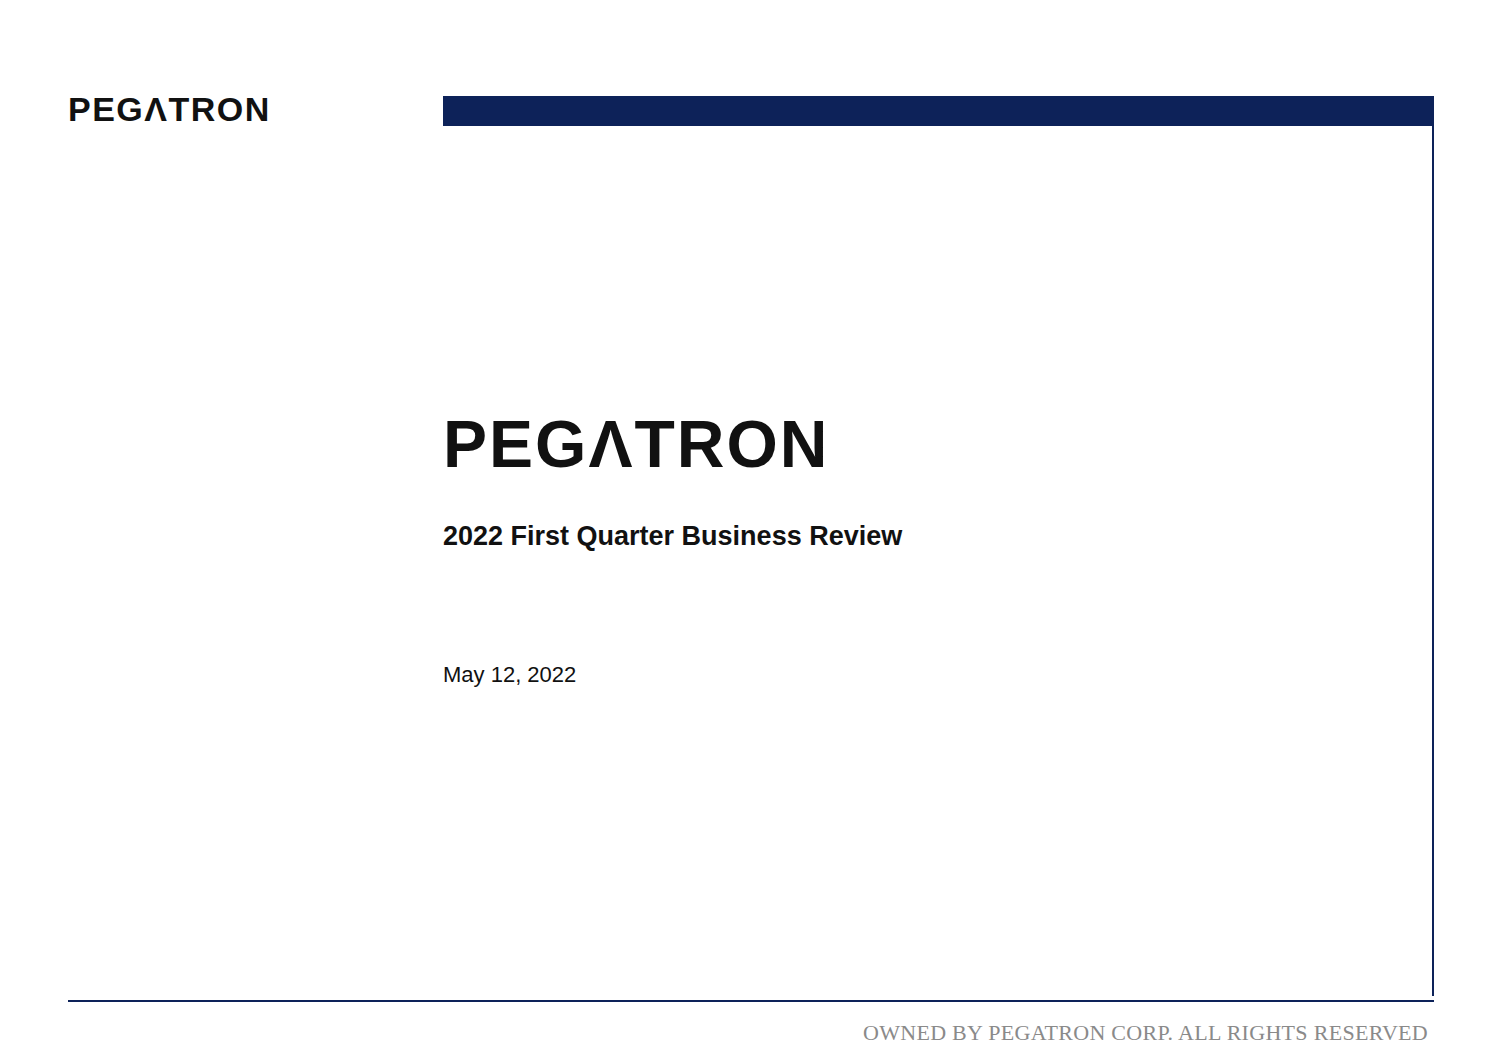PEGΛTRON
PEGΛTRON
2022 First Quarter Business Review
May 12, 2022
OWNED BY PEGATRON CORP. ALL RIGHTS RESERVED